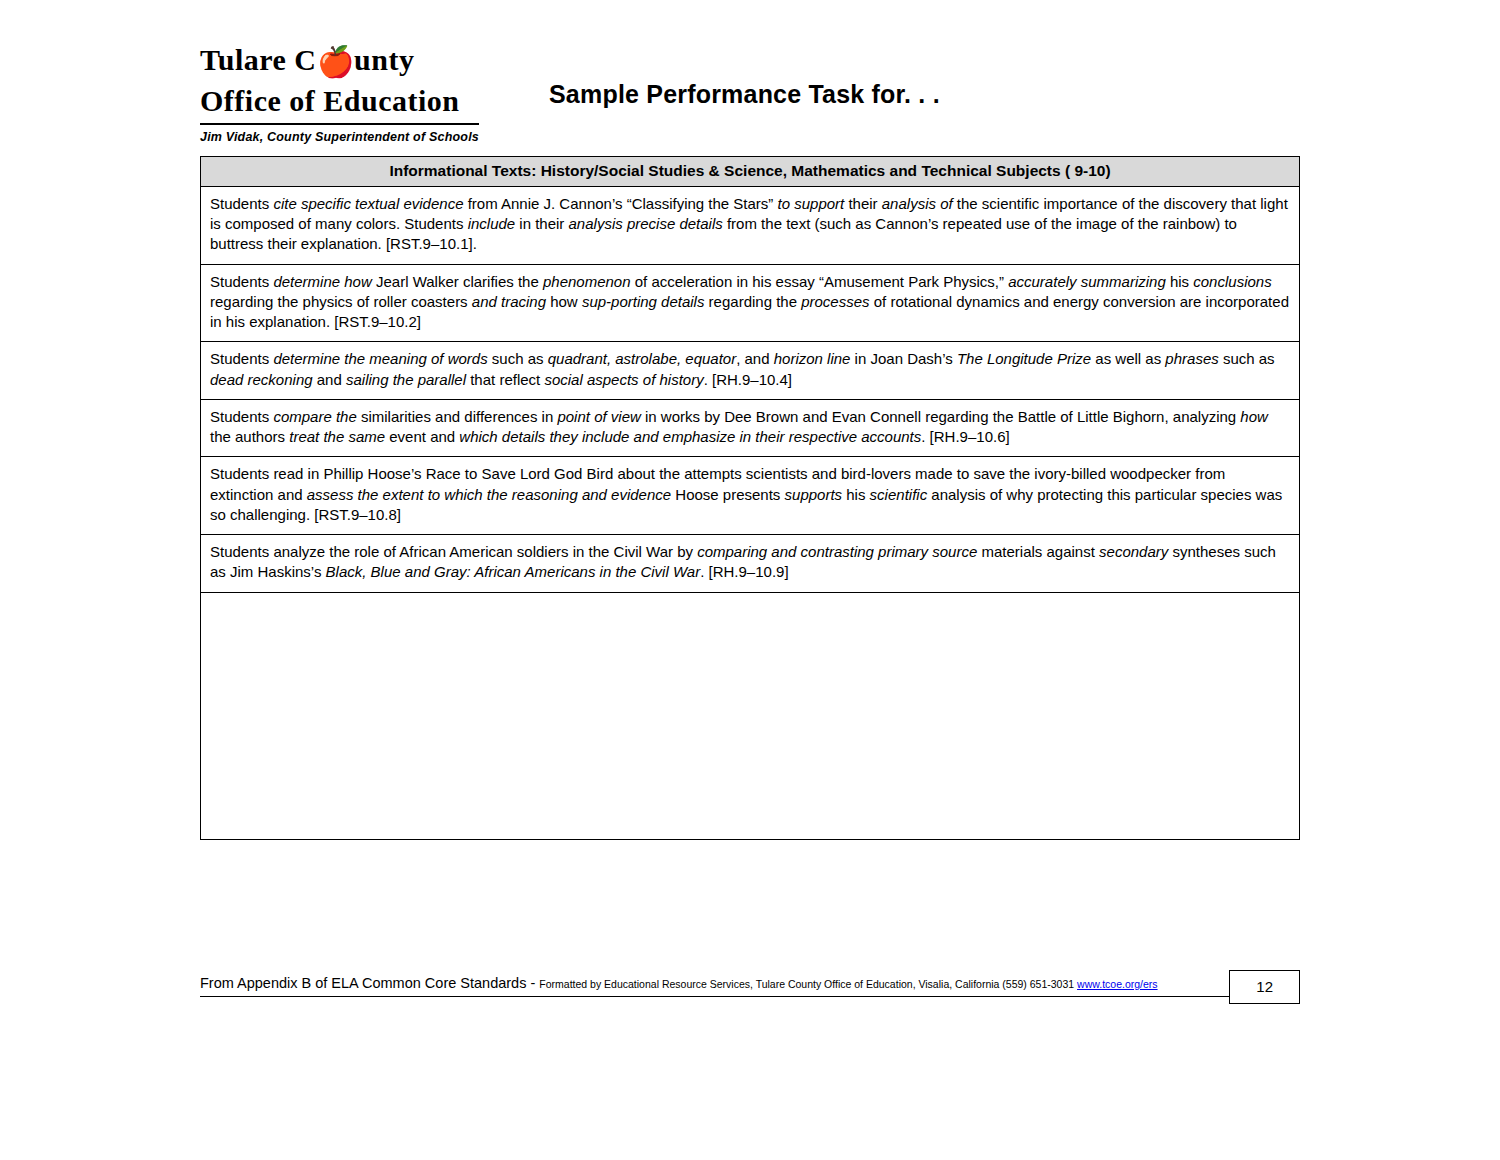Tulare C🍎unty
Office of Education
Jim Vidak, County Superintendent of Schools
Sample Performance Task for. . .
| Informational Texts: History/Social Studies & Science, Mathematics and Technical Subjects ( 9-10) |
| --- |
| Students cite specific textual evidence from Annie J. Cannon’s “Classifying the Stars” to support their analysis of the scientific importance of the discovery that light is composed of many colors. Students include in their analysis precise details from the text (such as Cannon’s repeated use of the image of the rainbow) to buttress their explanation. [RST.9–10.1]. |
| Students determine how Jearl Walker clarifies the phenomenon of acceleration in his essay “Amusement Park Physics,” accurately summarizing his conclusions regarding the physics of roller coasters and tracing how sup-porting details regarding the processes of rotational dynamics and energy conversion are incorporated in his explanation. [RST.9–10.2] |
| Students determine the meaning of words such as quadrant, astrolabe, equator , and horizon line in Joan Dash’s The Longitude Prize as well as phrases such as dead reckoning and sailing the parallel that reflect social aspects of history . [RH.9–10.4] |
| Students compare the similarities and differences in point of view in works by Dee Brown and Evan Connell regarding the Battle of Little Bighorn, analyzing how the authors treat the same event and which details they include and emphasize in their respective accounts . [RH.9–10.6] |
| Students read in Phillip Hoose’s Race to Save Lord God Bird about the attempts scientists and bird-lovers made to save the ivory-billed woodpecker from extinction and assess the extent to which the reasoning and evidence Hoose presents supports his scientific analysis of why protecting this particular species was so challenging. [RST.9–10.8] |
| Students analyze the role of African American soldiers in the Civil War by comparing and contrasting primary source materials against secondary syntheses such as Jim Haskins’s Black, Blue and Gray: African Americans in the Civil War . [RH.9–10.9] |
From Appendix B of ELA Common Core Standards - Formatted by Educational Resource Services, Tulare County Office of Education, Visalia, California (559) 651-3031 www.tcoe.org/ers
12